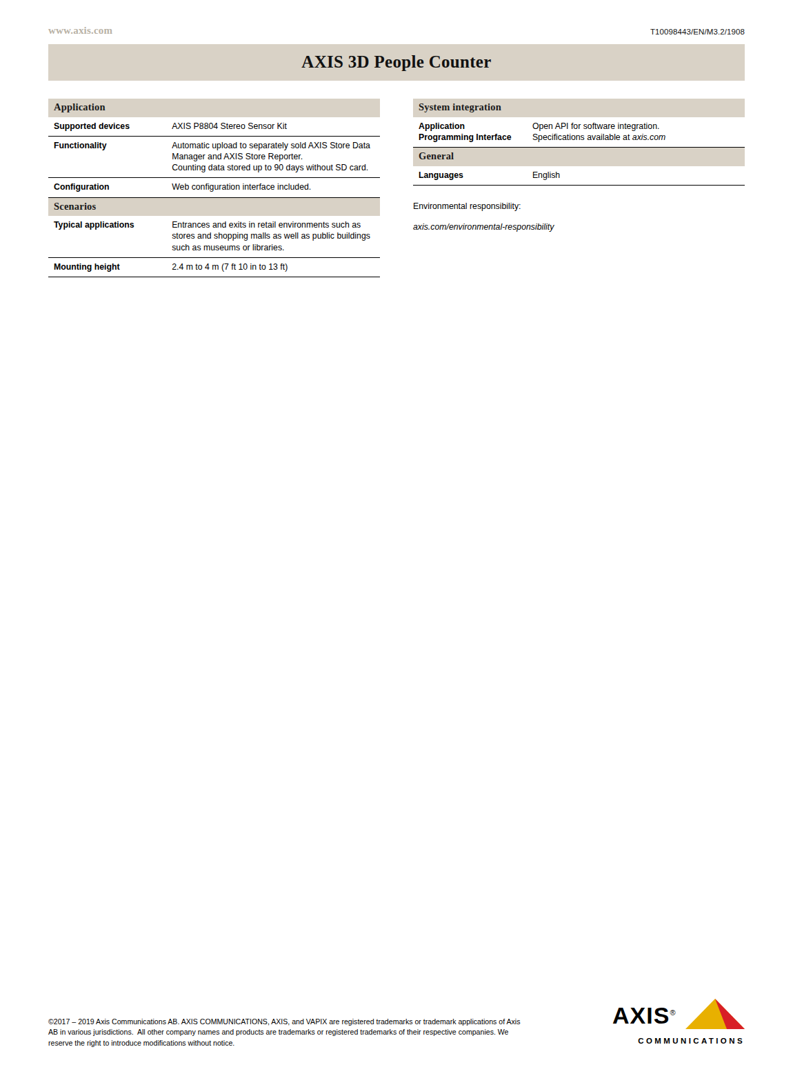www.axis.com
T10098443/EN/M3.2/1908
AXIS 3D People Counter
Application
| Supported devices | AXIS P8804 Stereo Sensor Kit |
| Functionality | Automatic upload to separately sold AXIS Store Data Manager and AXIS Store Reporter. Counting data stored up to 90 days without SD card. |
| Configuration | Web configuration interface included. |
Scenarios
| Typical applications | Entrances and exits in retail environments such as stores and shopping malls as well as public buildings such as museums or libraries. |
| Mounting height | 2.4 m to 4 m (7 ft 10 in to 13 ft) |
System integration
| Application Programming Interface | Open API for software integration. Specifications available at axis.com |
General
| Languages | English |
Environmental responsibility:
axis.com/environmental-responsibility
©2017 – 2019 Axis Communications AB. AXIS COMMUNICATIONS, AXIS, and VAPIX are registered trademarks or trademark applications of Axis AB in various jurisdictions. All other company names and products are trademarks or registered trademarks of their respective companies. We reserve the right to introduce modifications without notice.
AXIS®
COMMUNICATIONS